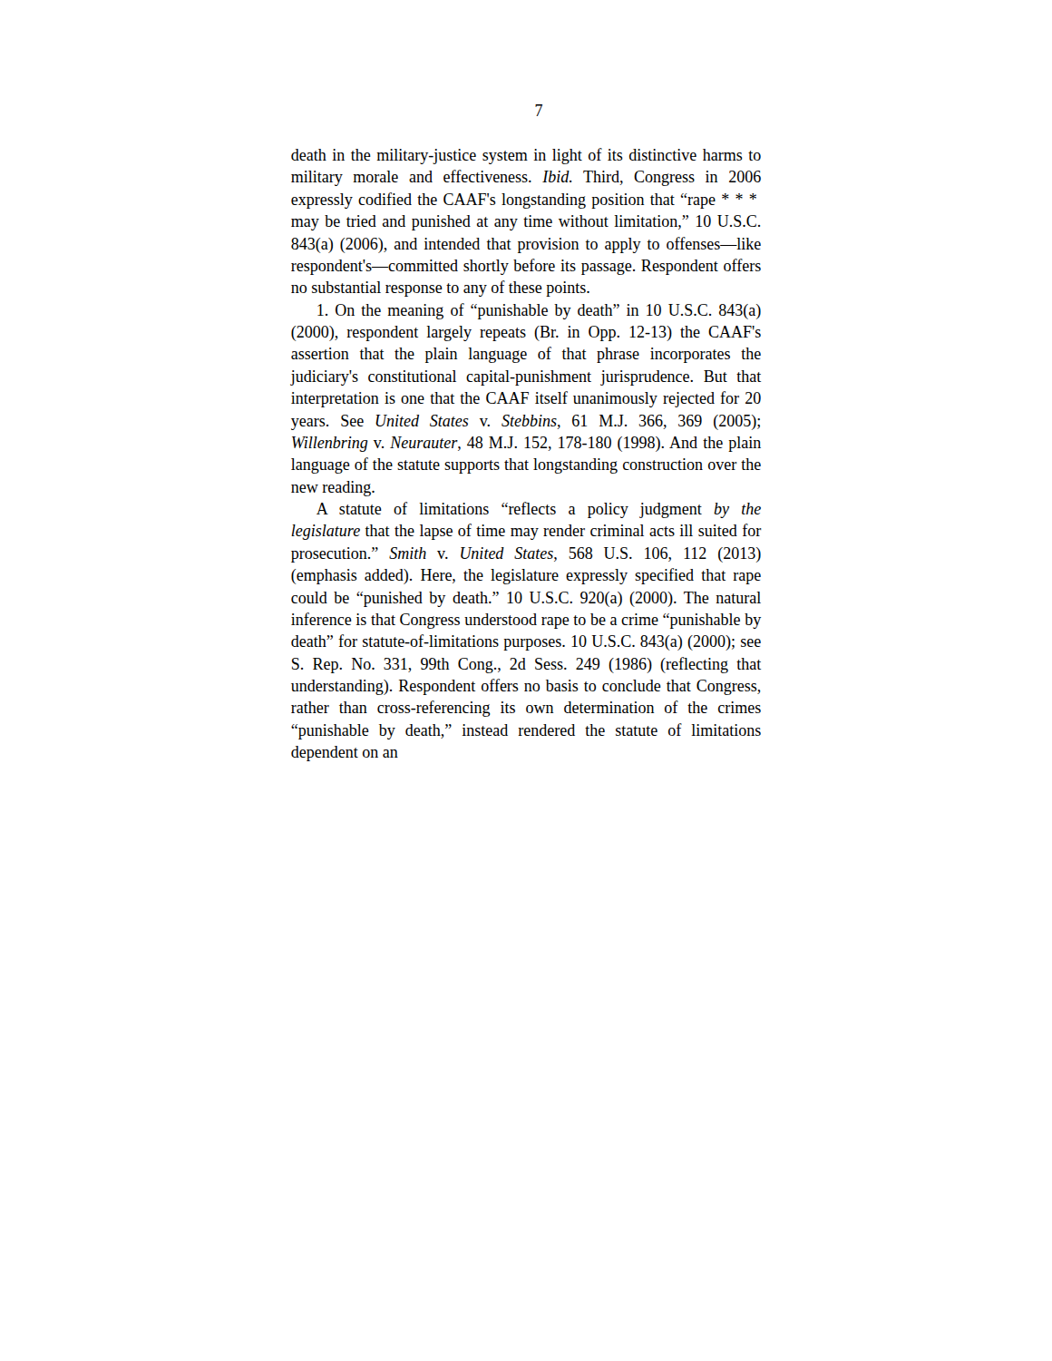7
death in the military-justice system in light of its distinctive harms to military morale and effectiveness. Ibid. Third, Congress in 2006 expressly codified the CAAF's longstanding position that “rape * * * may be tried and punished at any time without limitation,” 10 U.S.C. 843(a) (2006), and intended that provision to apply to offenses—like respondent's—committed shortly before its passage. Respondent offers no substantial response to any of these points.
1. On the meaning of “punishable by death” in 10 U.S.C. 843(a) (2000), respondent largely repeats (Br. in Opp. 12-13) the CAAF's assertion that the plain language of that phrase incorporates the judiciary's constitutional capital-punishment jurisprudence. But that interpretation is one that the CAAF itself unanimously rejected for 20 years. See United States v. Stebbins, 61 M.J. 366, 369 (2005); Willenbring v. Neurauter, 48 M.J. 152, 178-180 (1998). And the plain language of the statute supports that longstanding construction over the new reading.
A statute of limitations “reflects a policy judgment by the legislature that the lapse of time may render criminal acts ill suited for prosecution.” Smith v. United States, 568 U.S. 106, 112 (2013) (emphasis added). Here, the legislature expressly specified that rape could be “punished by death.” 10 U.S.C. 920(a) (2000). The natural inference is that Congress understood rape to be a crime “punishable by death” for statute-of-limitations purposes. 10 U.S.C. 843(a) (2000); see S. Rep. No. 331, 99th Cong., 2d Sess. 249 (1986) (reflecting that understanding). Respondent offers no basis to conclude that Congress, rather than cross-referencing its own determination of the crimes “punishable by death,” instead rendered the statute of limitations dependent on an